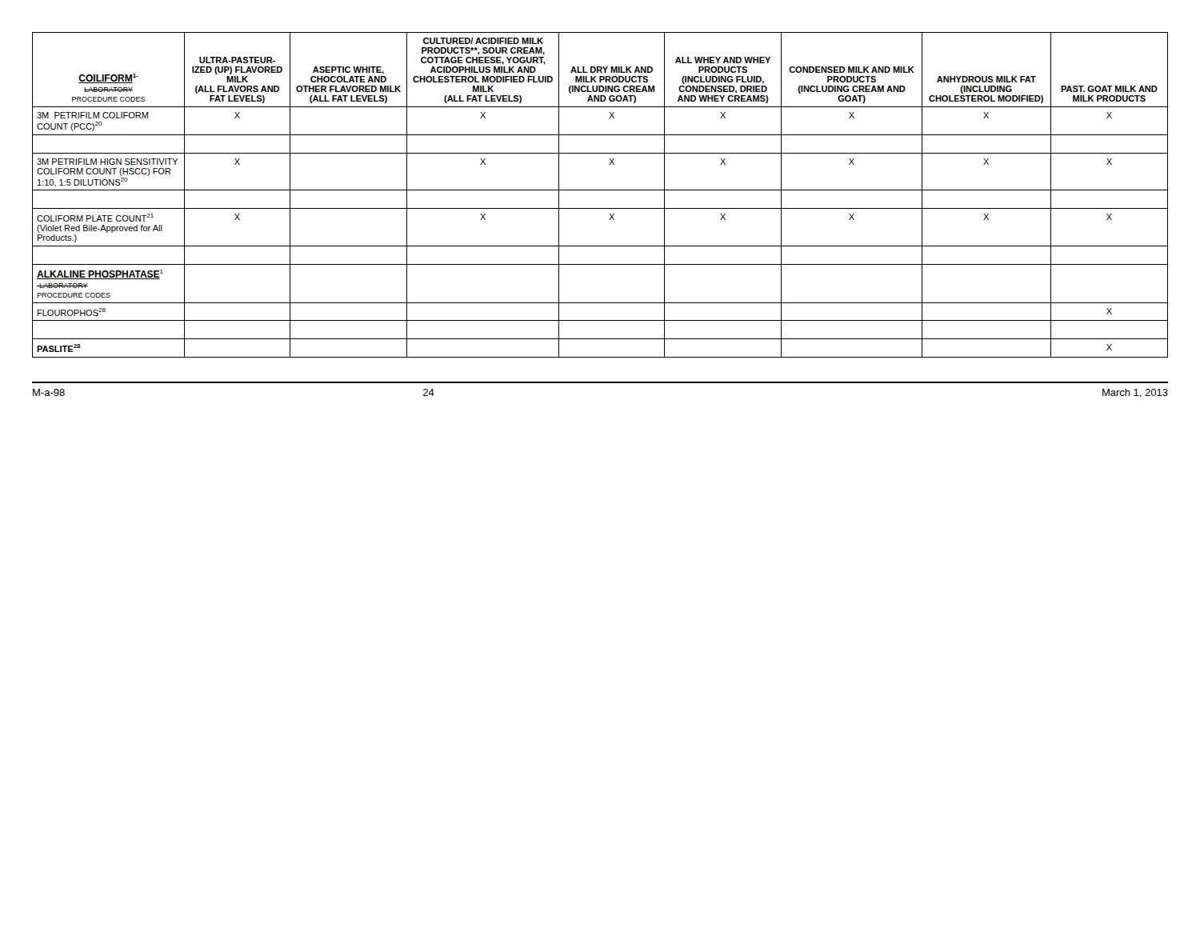| COILIFORM 1- LABORATORY PROCEDURE CODES | ULTRA-PASTEUR-IZED (UP) FLAVORED MILK (ALL FLAVORS AND FAT LEVELS) | ASEPTIC WHITE, CHOCOLATE AND OTHER FLAVORED MILK (ALL FAT LEVELS) | CULTURED/ ACIDIFIED MILK PRODUCTS**, SOUR CREAM, COTTAGE CHEESE, YOGURT, ACIDOPHILUS MILK AND CHOLESTEROL MODIFIED FLUID MILK (ALL FAT LEVELS) | ALL DRY MILK AND MILK PRODUCTS (INCLUDING CREAM AND GOAT) | ALL WHEY AND WHEY PRODUCTS (INCLUDING FLUID, CONDENSED, DRIED AND WHEY CREAMS) | CONDENSED MILK AND MILK PRODUCTS (INCLUDING CREAM AND GOAT) | ANHYDROUS MILK FAT (INCLUDING CHOLESTEROL MODIFIED) | PAST. GOAT MILK AND MILK PRODUCTS |
| --- | --- | --- | --- | --- | --- | --- | --- | --- |
| 3M PETRIFILM COLIFORM COUNT (PCC) 20 | X | | X | X | X | X | X | X |
| 3M PETRIFILM HIGN SENSITIVITY COLIFORM COUNT (HSCC) FOR 1:10, 1:5 DILUTIONS 20 | X | | X | X | X | X | X | X |
| COLIFORM PLATE COUNT 21 (Violet Red Bile-Approved for All Products.) | X | | X | X | X | X | X | X |
| ALKALINE PHOSPHATASE 1 -LABORATORY PROCEDURE CODES | | | | | | | | |
| FLOUROPHOS 28 | | | | | | | | X |
| PASLITE 28 | | | | | | | | X |
| M-a-98 | 24 | March 1, 2013 |